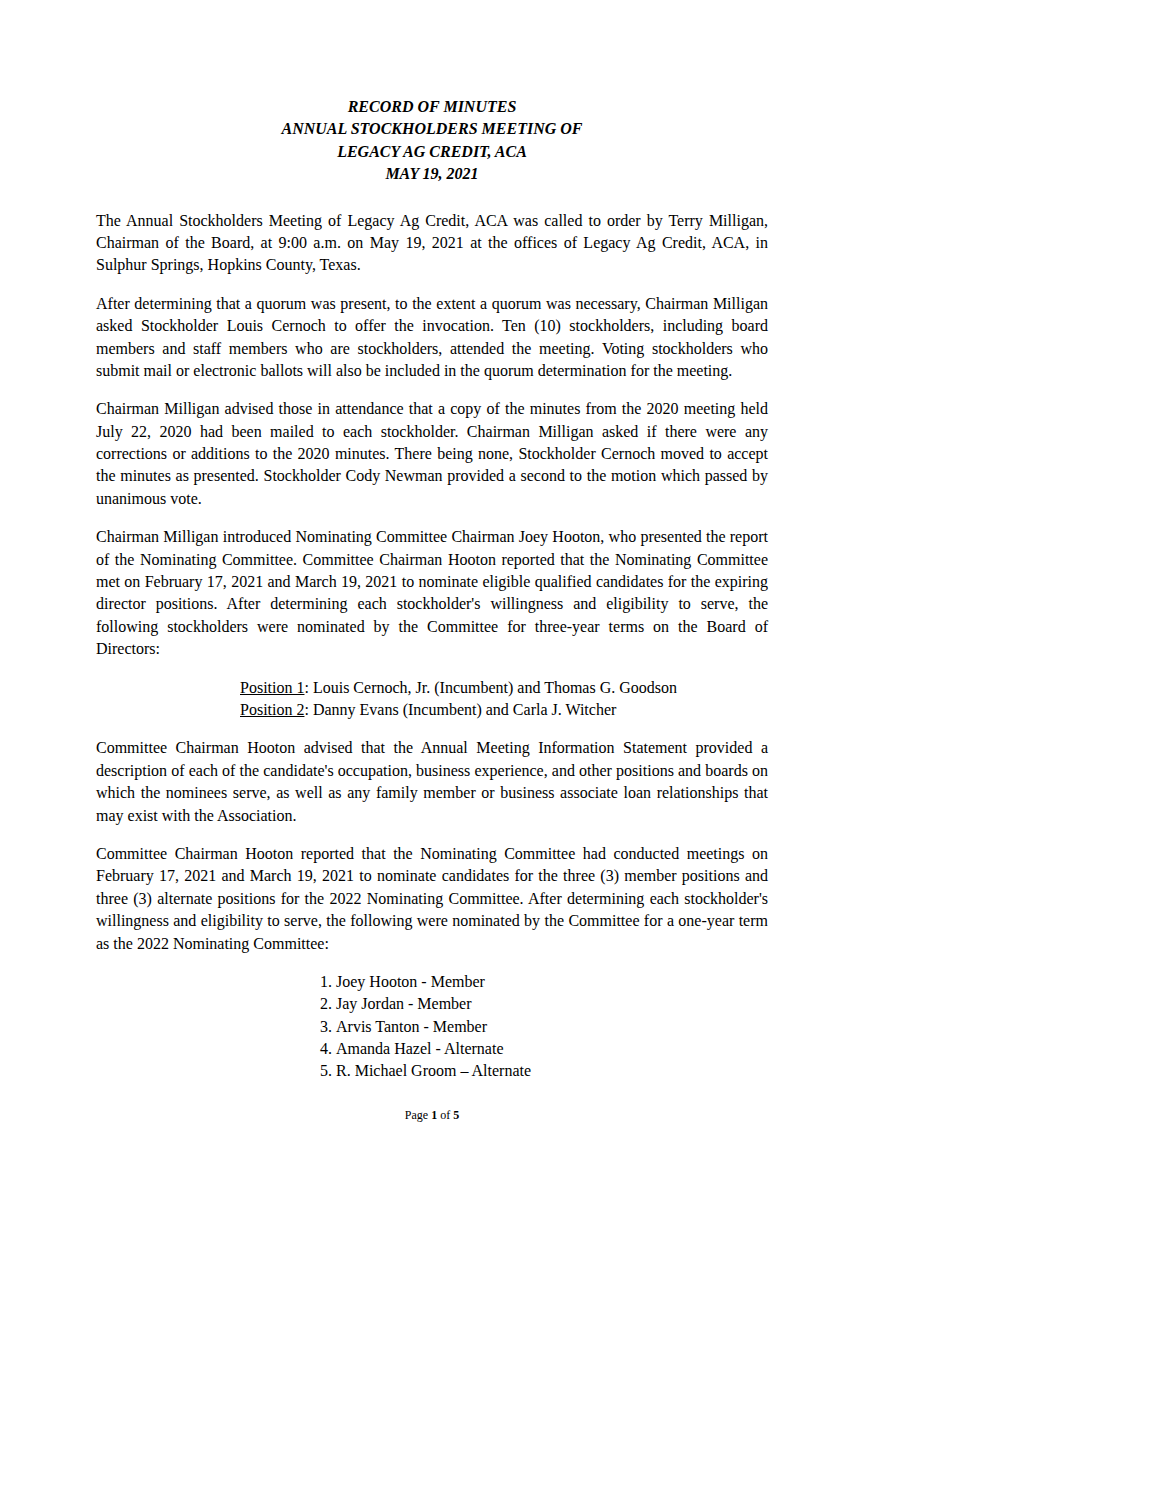RECORD OF MINUTES
ANNUAL STOCKHOLDERS MEETING OF
LEGACY AG CREDIT, ACA
MAY 19, 2021
The Annual Stockholders Meeting of Legacy Ag Credit, ACA was called to order by Terry Milligan, Chairman of the Board, at 9:00 a.m. on May 19, 2021 at the offices of Legacy Ag Credit, ACA, in Sulphur Springs, Hopkins County, Texas.
After determining that a quorum was present, to the extent a quorum was necessary, Chairman Milligan asked Stockholder Louis Cernoch to offer the invocation. Ten (10) stockholders, including board members and staff members who are stockholders, attended the meeting. Voting stockholders who submit mail or electronic ballots will also be included in the quorum determination for the meeting.
Chairman Milligan advised those in attendance that a copy of the minutes from the 2020 meeting held July 22, 2020 had been mailed to each stockholder. Chairman Milligan asked if there were any corrections or additions to the 2020 minutes. There being none, Stockholder Cernoch moved to accept the minutes as presented. Stockholder Cody Newman provided a second to the motion which passed by unanimous vote.
Chairman Milligan introduced Nominating Committee Chairman Joey Hooton, who presented the report of the Nominating Committee. Committee Chairman Hooton reported that the Nominating Committee met on February 17, 2021 and March 19, 2021 to nominate eligible qualified candidates for the expiring director positions. After determining each stockholder's willingness and eligibility to serve, the following stockholders were nominated by the Committee for three-year terms on the Board of Directors:
Position 1: Louis Cernoch, Jr. (Incumbent) and Thomas G. Goodson
Position 2: Danny Evans (Incumbent) and Carla J. Witcher
Committee Chairman Hooton advised that the Annual Meeting Information Statement provided a description of each of the candidate's occupation, business experience, and other positions and boards on which the nominees serve, as well as any family member or business associate loan relationships that may exist with the Association.
Committee Chairman Hooton reported that the Nominating Committee had conducted meetings on February 17, 2021 and March 19, 2021 to nominate candidates for the three (3) member positions and three (3) alternate positions for the 2022 Nominating Committee. After determining each stockholder's willingness and eligibility to serve, the following were nominated by the Committee for a one-year term as the 2022 Nominating Committee:
Joey Hooton - Member
Jay Jordan - Member
Arvis Tanton - Member
Amanda Hazel - Alternate
R. Michael Groom – Alternate
Page 1 of 5